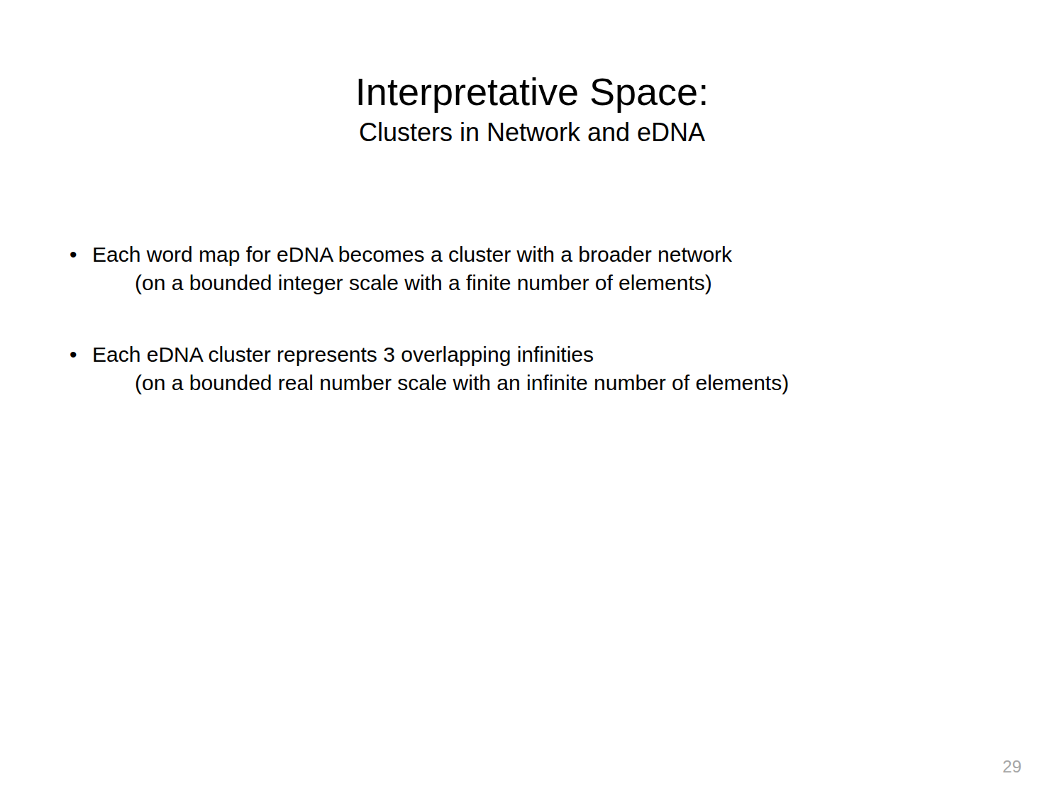Interpretative Space:
Clusters in Network and eDNA
Each word map for eDNA becomes a cluster with a broader network (on a bounded integer scale with a finite number of elements)
Each eDNA cluster represents 3 overlapping infinities (on a bounded real number scale with an infinite number of elements)
29